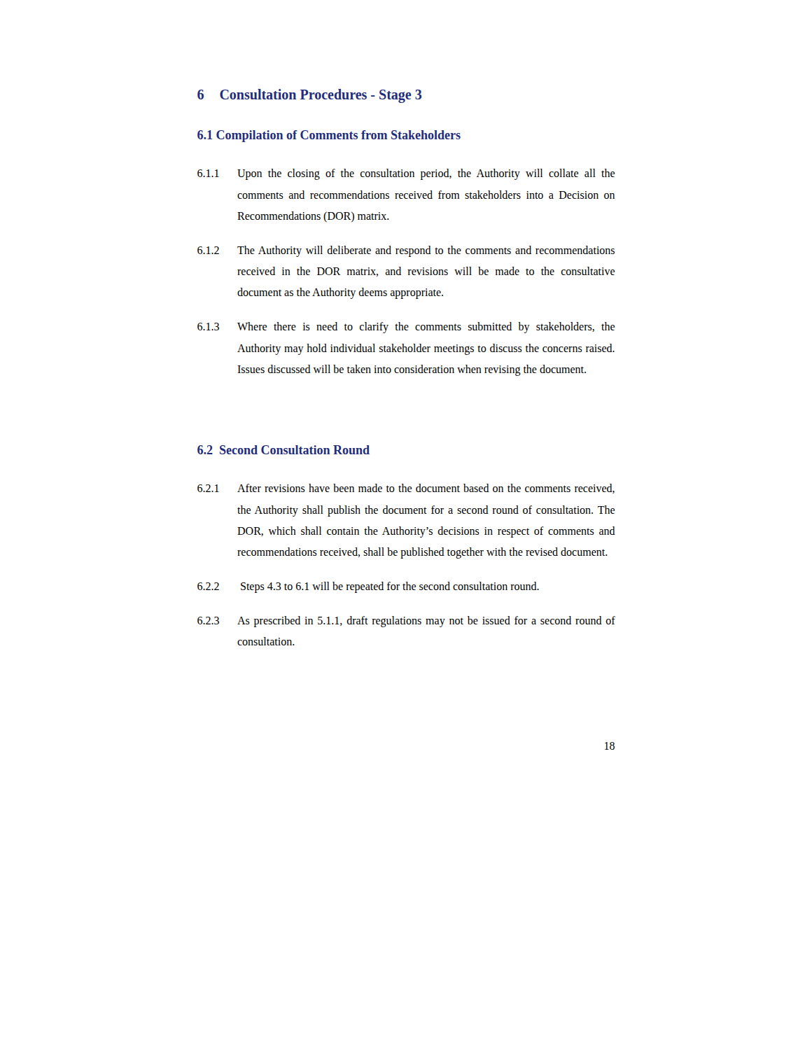6 Consultation Procedures - Stage 3
6.1 Compilation of Comments from Stakeholders
6.1.1
Upon the closing of the consultation period, the Authority will collate all the comments and recommendations received from stakeholders into a Decision on Recommendations (DOR) matrix.
6.1.2
The Authority will deliberate and respond to the comments and recommendations received in the DOR matrix, and revisions will be made to the consultative document as the Authority deems appropriate.
6.1.3
Where there is need to clarify the comments submitted by stakeholders, the Authority may hold individual stakeholder meetings to discuss the concerns raised. Issues discussed will be taken into consideration when revising the document.
6.2 Second Consultation Round
6.2.1
After revisions have been made to the document based on the comments received, the Authority shall publish the document for a second round of consultation. The DOR, which shall contain the Authority’s decisions in respect of comments and recommendations received, shall be published together with the revised document.
6.2.2
Steps 4.3 to 6.1 will be repeated for the second consultation round.
6.2.3
As prescribed in 5.1.1, draft regulations may not be issued for a second round of consultation.
18